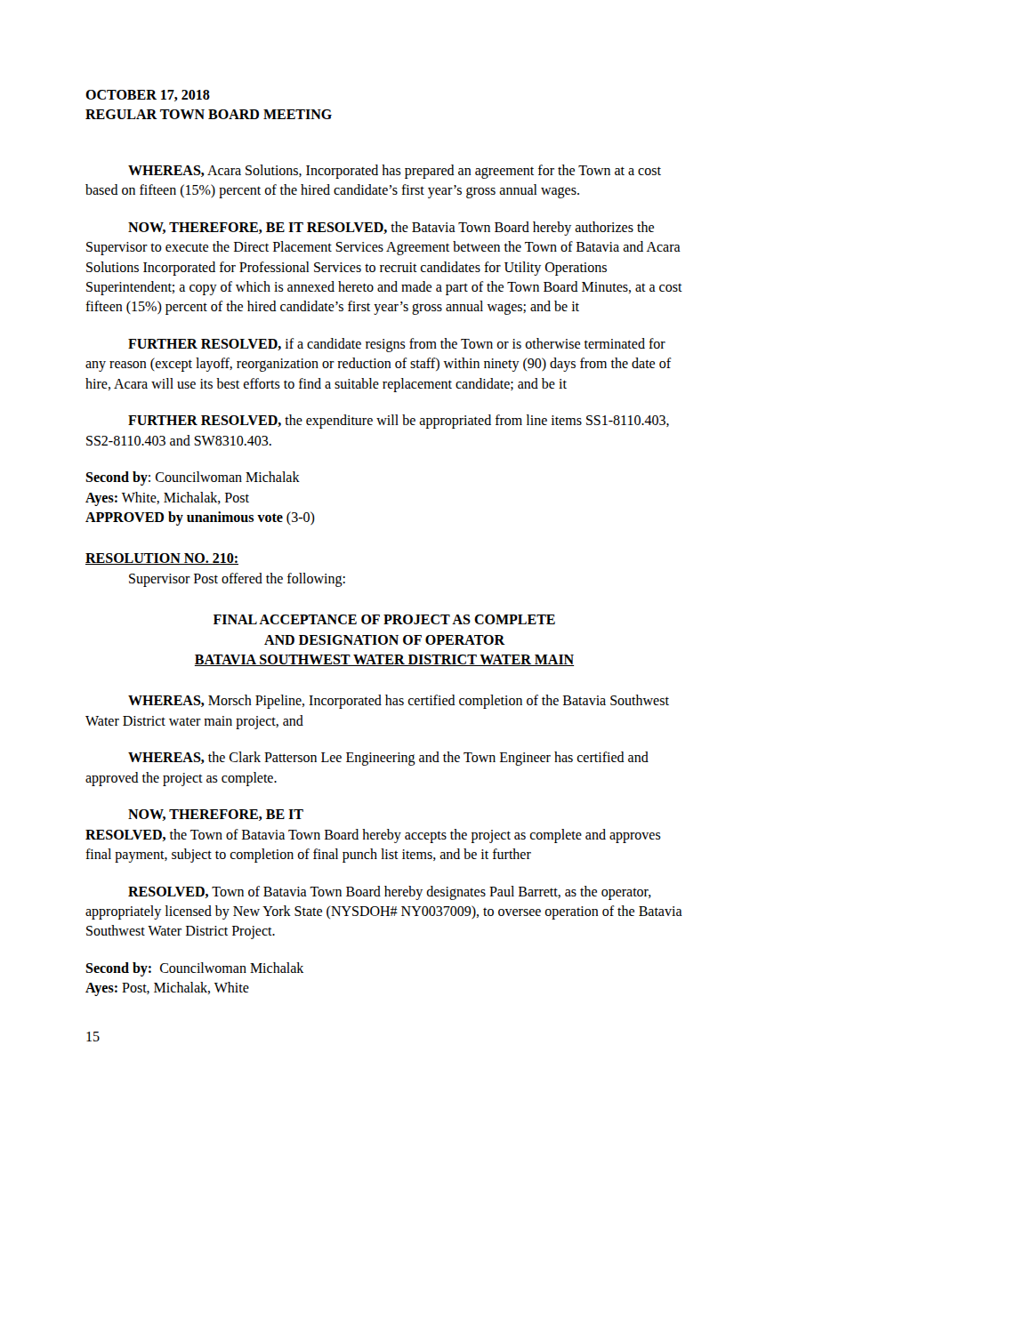OCTOBER 17, 2018
REGULAR TOWN BOARD MEETING
WHEREAS, Acara Solutions, Incorporated has prepared an agreement for the Town at a cost based on fifteen (15%) percent of the hired candidate’s first year’s gross annual wages.
NOW, THEREFORE, BE IT RESOLVED, the Batavia Town Board hereby authorizes the Supervisor to execute the Direct Placement Services Agreement between the Town of Batavia and Acara Solutions Incorporated for Professional Services to recruit candidates for Utility Operations Superintendent; a copy of which is annexed hereto and made a part of the Town Board Minutes, at a cost fifteen (15%) percent of the hired candidate’s first year’s gross annual wages; and be it
FURTHER RESOLVED, if a candidate resigns from the Town or is otherwise terminated for any reason (except layoff, reorganization or reduction of staff) within ninety (90) days from the date of hire, Acara will use its best efforts to find a suitable replacement candidate; and be it
FURTHER RESOLVED, the expenditure will be appropriated from line items SS1-8110.403, SS2-8110.403 and SW8310.403.
Second by: Councilwoman Michalak
Ayes: White, Michalak, Post
APPROVED by unanimous vote (3-0)
RESOLUTION NO. 210:
Supervisor Post offered the following:
FINAL ACCEPTANCE OF PROJECT AS COMPLETE AND DESIGNATION OF OPERATOR BATAVIA SOUTHWEST WATER DISTRICT WATER MAIN
WHEREAS, Morsch Pipeline, Incorporated has certified completion of the Batavia Southwest Water District water main project, and
WHEREAS, the Clark Patterson Lee Engineering and the Town Engineer has certified and approved the project as complete.
NOW, THEREFORE, BE IT
RESOLVED, the Town of Batavia Town Board hereby accepts the project as complete and approves final payment, subject to completion of final punch list items, and be it further
RESOLVED, Town of Batavia Town Board hereby designates Paul Barrett, as the operator, appropriately licensed by New York State (NYSDOH# NY0037009), to oversee operation of the Batavia Southwest Water District Project.
Second by: Councilwoman Michalak
Ayes: Post, Michalak, White
15